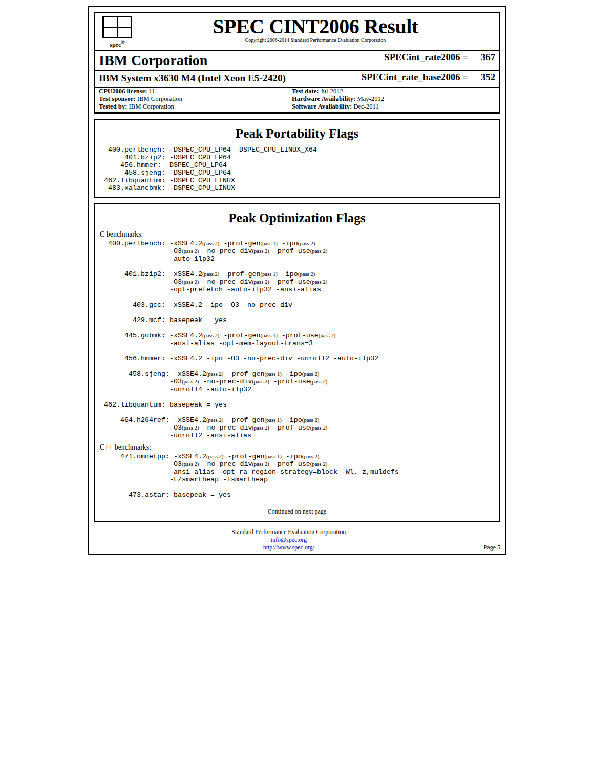spec®
SPEC CINT2006 Result
Copyright 2006-2014 Standard Performance Evaluation Corporation
IBM Corporation
SPECint_rate2006 = 367
IBM System x3630 M4 (Intel Xeon E5-2420)
SPECint_rate_base2006 = 352
| CPU2006 license: 11 | Test date: Jul-2012 |
| Test sponsor: IBM Corporation | Hardware Availability: May-2012 |
| Tested by: IBM Corporation | Software Availability: Dec-2011 |
Peak Portability Flags
  400.perlbench: -DSPEC_CPU_LP64 -DSPEC_CPU_LINUX_X64
      401.bzip2: -DSPEC_CPU_LP64
     456.hmmer: -DSPEC_CPU_LP64
      458.sjeng: -DSPEC_CPU_LP64
 462.libquantum: -DSPEC_CPU_LINUX
  483.xalancbmk: -DSPEC_CPU_LINUX
Peak Optimization Flags
C benchmarks:
  400.perlbench: -xSSE4.2(pass 2) -prof-gen(pass 1) -ipo(pass 2)
                 -O3(pass 2) -no-prec-div(pass 2) -prof-use(pass 2)
                 -auto-ilp32

      401.bzip2: -xSSE4.2(pass 2) -prof-gen(pass 1) -ipo(pass 2)
                 -O3(pass 2) -no-prec-div(pass 2) -prof-use(pass 2)
                 -opt-prefetch -auto-ilp32 -ansi-alias

        403.gcc: -xSSE4.2 -ipo -O3 -no-prec-div

        429.mcf: basepeak = yes

      445.gobmk: -xSSE4.2(pass 2) -prof-gen(pass 1) -prof-use(pass 2)
                 -ansi-alias -opt-mem-layout-trans=3

      456.hmmer: -xSSE4.2 -ipo -O3 -no-prec-div -unroll2 -auto-ilp32

       458.sjeng: -xSSE4.2(pass 2) -prof-gen(pass 1) -ipo(pass 2)
                 -O3(pass 2) -no-prec-div(pass 2) -prof-use(pass 2)
                 -unroll4 -auto-ilp32

 462.libquantum: basepeak = yes

     464.h264ref: -xSSE4.2(pass 2) -prof-gen(pass 1) -ipo(pass 2)
                 -O3(pass 2) -no-prec-div(pass 2) -prof-use(pass 2)
                 -unroll2 -ansi-alias
C++ benchmarks:
     471.omnetpp: -xSSE4.2(pass 2) -prof-gen(pass 1) -ipo(pass 2)
                 -O3(pass 2) -no-prec-div(pass 2) -prof-use(pass 2)
                 -ansi-alias -opt-ra-region-strategy=block -Wl,-z,muldefs
                 -L/smartheap -lsmartheap

       473.astar: basepeak = yes
Continued on next page
Standard Performance Evaluation Corporation
info@spec.org
http://www.spec.org/
Page 5